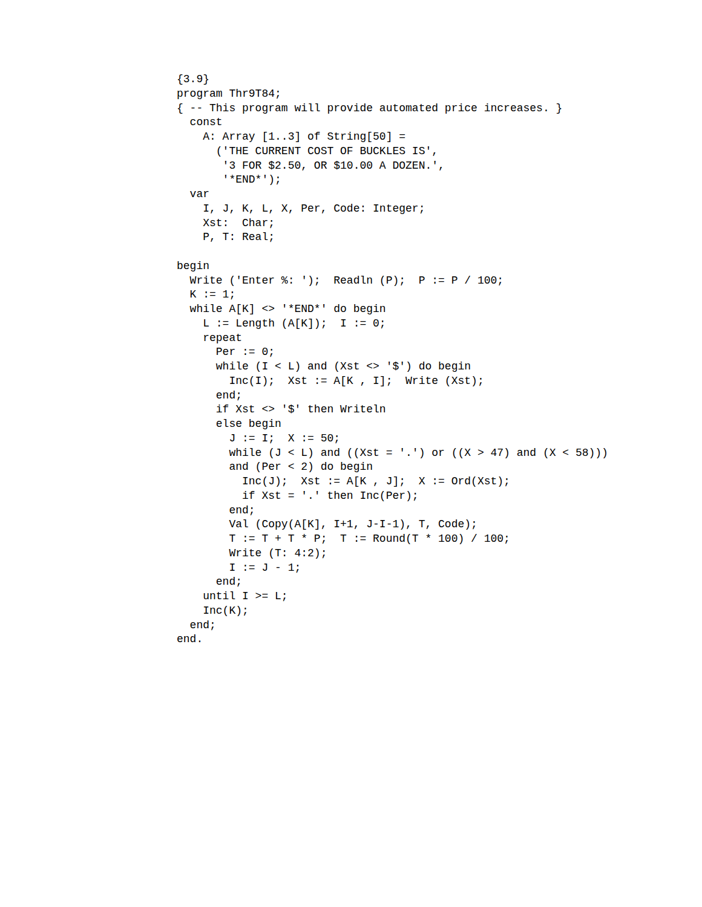{3.9}
program Thr9T84;
{ -- This program will provide automated price increases. }
  const
    A: Array [1..3] of String[50] =
      ('THE CURRENT COST OF BUCKLES IS',
       '3 FOR $2.50, OR $10.00 A DOZEN.',
       '*END*');
  var
    I, J, K, L, X, Per, Code: Integer;
    Xst:  Char;
    P, T: Real;

begin
  Write ('Enter %: ');  Readln (P);  P := P / 100;
  K := 1;
  while A[K] <> '*END*' do begin
    L := Length (A[K]);  I := 0;
    repeat
      Per := 0;
      while (I < L) and (Xst <> '$') do begin
        Inc(I);  Xst := A[K , I];  Write (Xst);
      end;
      if Xst <> '$' then Writeln
      else begin
        J := I;  X := 50;
        while (J < L) and ((Xst = '.') or ((X > 47) and (X < 58)))
        and (Per < 2) do begin
          Inc(J);  Xst := A[K , J];  X := Ord(Xst);
          if Xst = '.' then Inc(Per);
        end;
        Val (Copy(A[K], I+1, J-I-1), T, Code);
        T := T + T * P;  T := Round(T * 100) / 100;
        Write (T: 4:2);
        I := J - 1;
      end;
    until I >= L;
    Inc(K);
  end;
end.